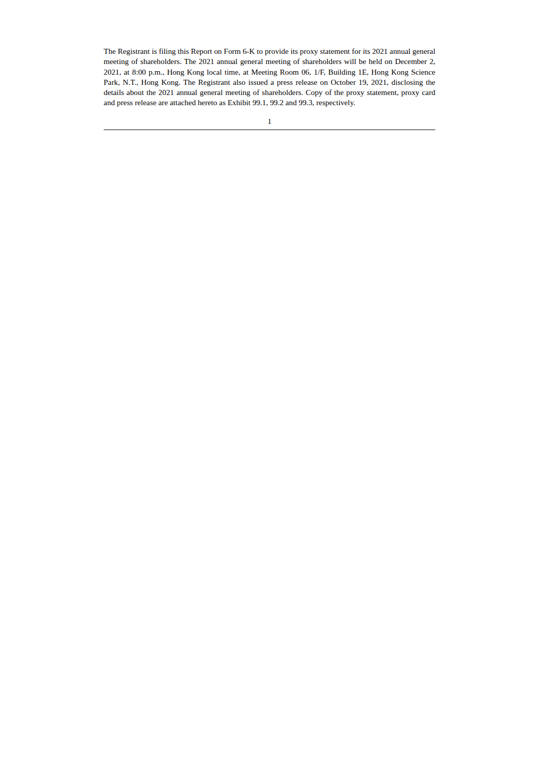The Registrant is filing this Report on Form 6-K to provide its proxy statement for its 2021 annual general meeting of shareholders. The 2021 annual general meeting of shareholders will be held on December 2, 2021, at 8:00 p.m., Hong Kong local time, at Meeting Room 06, 1/F, Building 1E, Hong Kong Science Park, N.T., Hong Kong. The Registrant also issued a press release on October 19, 2021, disclosing the details about the 2021 annual general meeting of shareholders. Copy of the proxy statement, proxy card and press release are attached hereto as Exhibit 99.1, 99.2 and 99.3, respectively.
1